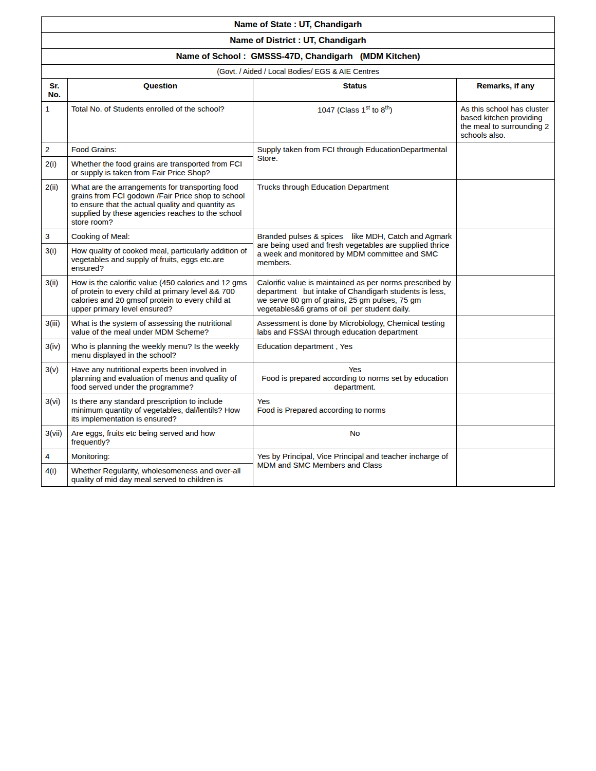| Name of State : UT, Chandigarh |
| Name of District : UT, Chandigarh |
| Name of School : GMSSS-47D, Chandigarh (MDM Kitchen) |
| (Govt. / Aided / Local Bodies/ EGS & AIE Centres |
| Sr. No. | Question | Status | Remarks, if any |
| 1 | Total No. of Students enrolled of the school? | 1047 (Class 1 st to 8 th ) | As this school has cluster based kitchen providing the meal to surrounding 2 schools also. |
| 2 | Food Grains: | Supply taken from FCI through EducationDepartmental Store. | |
| 2(i) | Whether the food grains are transported from FCI or supply is taken from Fair Price Shop? |
| 2(ii) | What are the arrangements for transporting food grains from FCI godown /Fair Price shop to school to ensure that the actual quality and quantity as supplied by these agencies reaches to the school store room? | Trucks through Education Department | |
| 3 | Cooking of Meal: | Branded pulses & spices like MDH, Catch and Agmark are being used and fresh vegetables are supplied thrice a week and monitored by MDM committee and SMC members. | |
| 3(i) | How quality of cooked meal, particularly addition of vegetables and supply of fruits, eggs etc.are ensured? |
| 3(ii) | How is the calorific value (450 calories and 12 gms of protein to every child at primary level && 700 calories and 20 gmsof protein to every child at upper primary level ensured? | Calorific value is maintained as per norms prescribed by department but intake of Chandigarh students is less, we serve 80 gm of grains, 25 gm pulses, 75 gm vegetables&6 grams of oil per student daily. | |
| 3(iii) | What is the system of assessing the nutritional value of the meal under MDM Scheme? | Assessment is done by Microbiology, Chemical testing labs and FSSAI through education department | |
| 3(iv) | Who is planning the weekly menu? Is the weekly menu displayed in the school? | Education department , Yes | |
| 3(v) | Have any nutritional experts been involved in planning and evaluation of menus and quality of food served under the programme? | Yes Food is prepared according to norms set by education department. | |
| 3(vi) | Is there any standard prescription to include minimum quantity of vegetables, dal/lentils? How its implementation is ensured? | Yes Food is Prepared according to norms | |
| 3(vii) | Are eggs, fruits etc being served and how frequently? | No | |
| 4 | Monitoring: | Yes by Principal, Vice Principal and teacher incharge of MDM and SMC Members and Class | |
| 4(i) | Whether Regularity, wholesomeness and over-all quality of mid day meal served to children is |